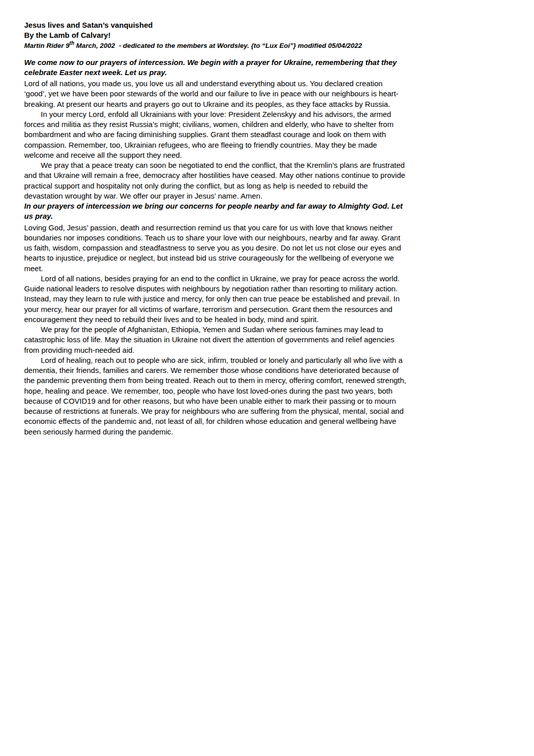Jesus lives and Satan’s vanquished
By the Lamb of Calvary!
Martin Rider 9th March, 2002 - dedicated to the members at Wordsley. {to “Lux Eoi”} modified 05/04/2022
We come now to our prayers of intercession. We begin with a prayer for Ukraine, remembering that they celebrate Easter next week. Let us pray.
Lord of all nations, you made us, you love us all and understand everything about us. You declared creation ‘good’, yet we have been poor stewards of the world and our failure to live in peace with our neighbours is heart-breaking. At present our hearts and prayers go out to Ukraine and its peoples, as they face attacks by Russia.
In your mercy Lord, enfold all Ukrainians with your love: President Zelenskyy and his advisors, the armed forces and militia as they resist Russia’s might; civilians, women, children and elderly, who have to shelter from bombardment and who are facing diminishing supplies. Grant them steadfast courage and look on them with compassion. Remember, too, Ukrainian refugees, who are fleeing to friendly countries. May they be made welcome and receive all the support they need.
We pray that a peace treaty can soon be negotiated to end the conflict, that the Kremlin’s plans are frustrated and that Ukraine will remain a free, democracy after hostilities have ceased. May other nations continue to provide practical support and hospitality not only during the conflict, but as long as help is needed to rebuild the devastation wrought by war. We offer our prayer in Jesus’ name. Amen.
In our prayers of intercession we bring our concerns for people nearby and far away to Almighty God. Let us pray.
Loving God, Jesus’ passion, death and resurrection remind us that you care for us with love that knows neither boundaries nor imposes conditions. Teach us to share your love with our neighbours, nearby and far away. Grant us faith, wisdom, compassion and steadfastness to serve you as you desire. Do not let us not close our eyes and hearts to injustice, prejudice or neglect, but instead bid us strive courageously for the wellbeing of everyone we meet.
Lord of all nations, besides praying for an end to the conflict in Ukraine, we pray for peace across the world. Guide national leaders to resolve disputes with neighbours by negotiation rather than resorting to military action. Instead, may they learn to rule with justice and mercy, for only then can true peace be established and prevail. In your mercy, hear our prayer for all victims of warfare, terrorism and persecution. Grant them the resources and encouragement they need to rebuild their lives and to be healed in body, mind and spirit.
We pray for the people of Afghanistan, Ethiopia, Yemen and Sudan where serious famines may lead to catastrophic loss of life. May the situation in Ukraine not divert the attention of governments and relief agencies from providing much-needed aid.
Lord of healing, reach out to people who are sick, infirm, troubled or lonely and particularly all who live with a dementia, their friends, families and carers. We remember those whose conditions have deteriorated because of the pandemic preventing them from being treated. Reach out to them in mercy, offering comfort, renewed strength, hope, healing and peace. We remember, too, people who have lost loved-ones during the past two years, both because of COVID19 and for other reasons, but who have been unable either to mark their passing or to mourn because of restrictions at funerals. We pray for neighbours who are suffering from the physical, mental, social and economic effects of the pandemic and, not least of all, for children whose education and general wellbeing have been seriously harmed during the pandemic.